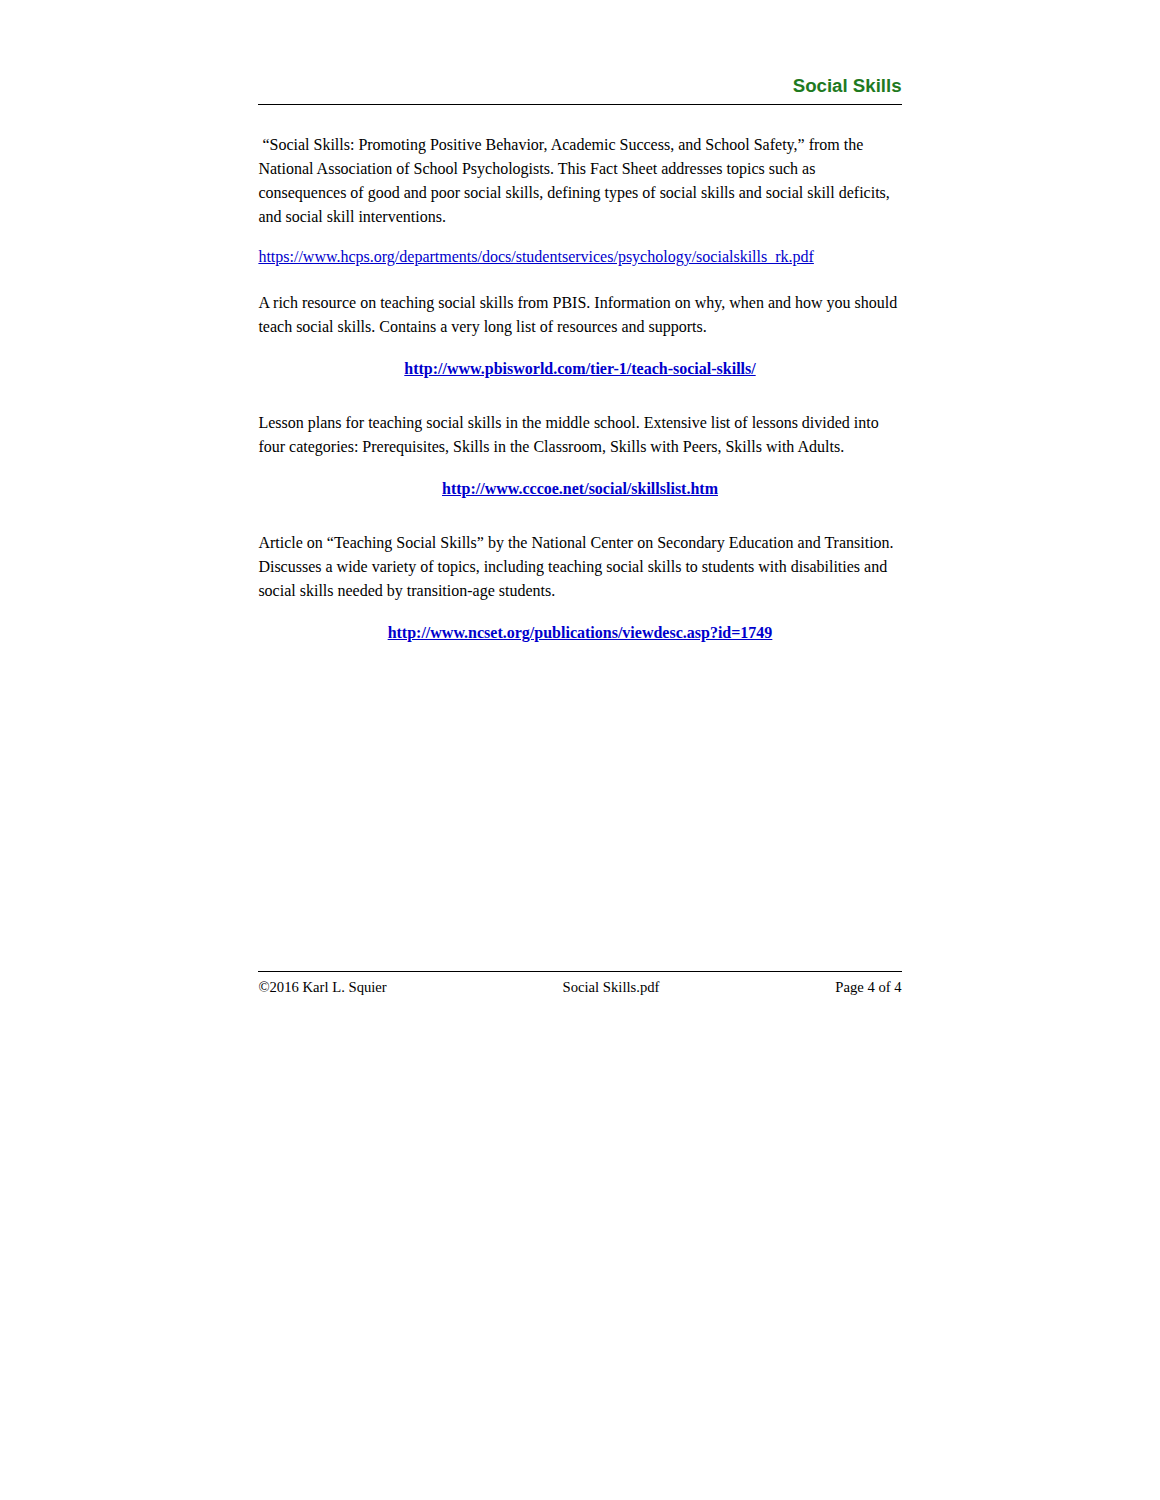Social Skills
“Social Skills: Promoting Positive Behavior, Academic Success, and School Safety,” from the National Association of School Psychologists. This Fact Sheet addresses topics such as consequences of good and poor social skills, defining types of social skills and social skill deficits, and social skill interventions.
https://www.hcps.org/departments/docs/studentservices/psychology/socialskills_rk.pdf
A rich resource on teaching social skills from PBIS. Information on why, when and how you should teach social skills. Contains a very long list of resources and supports.
http://www.pbisworld.com/tier-1/teach-social-skills/
Lesson plans for teaching social skills in the middle school. Extensive list of lessons divided into four categories: Prerequisites, Skills in the Classroom, Skills with Peers, Skills with Adults.
http://www.cccoe.net/social/skillslist.htm
Article on “Teaching Social Skills” by the National Center on Secondary Education and Transition. Discusses a wide variety of topics, including teaching social skills to students with disabilities and social skills needed by transition-age students.
http://www.ncset.org/publications/viewdesc.asp?id=1749
©2016 Karl L. Squier
Social Skills.pdf
Page 4 of 4